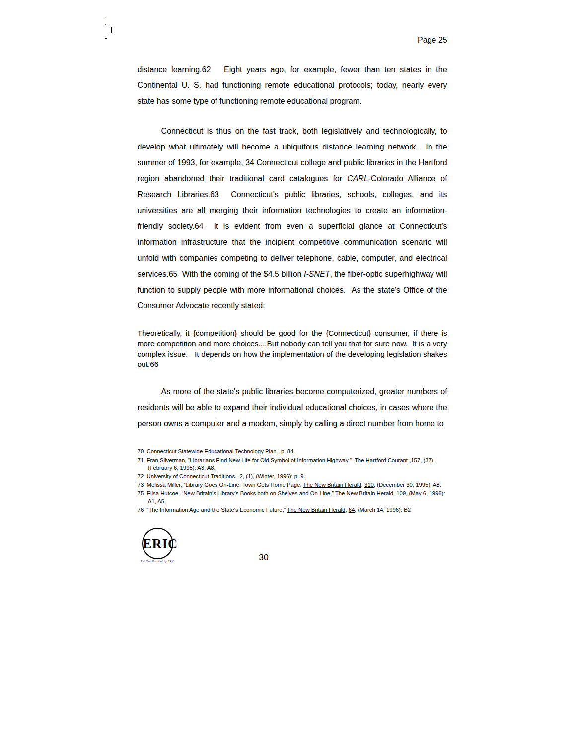. .
Page 25
distance learning.62 Eight years ago, for example, fewer than ten states in the Continental U. S. had functioning remote educational protocols; today, nearly every state has some type of functioning remote educational program.
Connecticut is thus on the fast track, both legislatively and technologically, to develop what ultimately will become a ubiquitous distance learning network. In the summer of 1993, for example, 34 Connecticut college and public libraries in the Hartford region abandoned their traditional card catalogues for CARL-Colorado Alliance of Research Libraries.63 Connecticut's public libraries, schools, colleges, and its universities are all merging their information technologies to create an information-friendly society.64 It is evident from even a superficial glance at Connecticut's information infrastructure that the incipient competitive communication scenario will unfold with companies competing to deliver telephone, cable, computer, and electrical services.65 With the coming of the $4.5 billion I-SNET, the fiber-optic superhighway will function to supply people with more informational choices. As the state's Office of the Consumer Advocate recently stated:
Theoretically, it {competition} should be good for the {Connecticut} consumer, if there is more competition and more choices....But nobody can tell you that for sure now. It is a very complex issue. It depends on how the implementation of the developing legislation shakes out.66
As more of the state's public libraries become computerized, greater numbers of residents will be able to expand their individual educational choices, in cases where the person owns a computer and a modem, simply by calling a direct number from home to
70 Connecticut Statewide Educational Technology Plan , p. 84.
71 Fran Silverman, “Librarians Find New Life for Old Symbol of Information Highway,” The Hartford Courant ,157, (37), (February 6, 1995): A3, A8.
72 University of Connecticut Traditions. 2, (1), (Winter, 1996): p. 9.
73 Melissa Miller, “Library Goes On-Line: Town Gets Home Page, The New Britain Herald, 310, (December 30, 1995): A8.
75 Elisa Hutcoe, “New Britain's Library's Books both on Shelves and On-Line,” The New Britain Herald, 109, (May 6, 1996): A1, A5.
76 “The Information Age and the State's Economic Future,” The New Britain Herald, 64, (March 14, 1996): B2
ERIC
Full Text Provided by ERIC
30